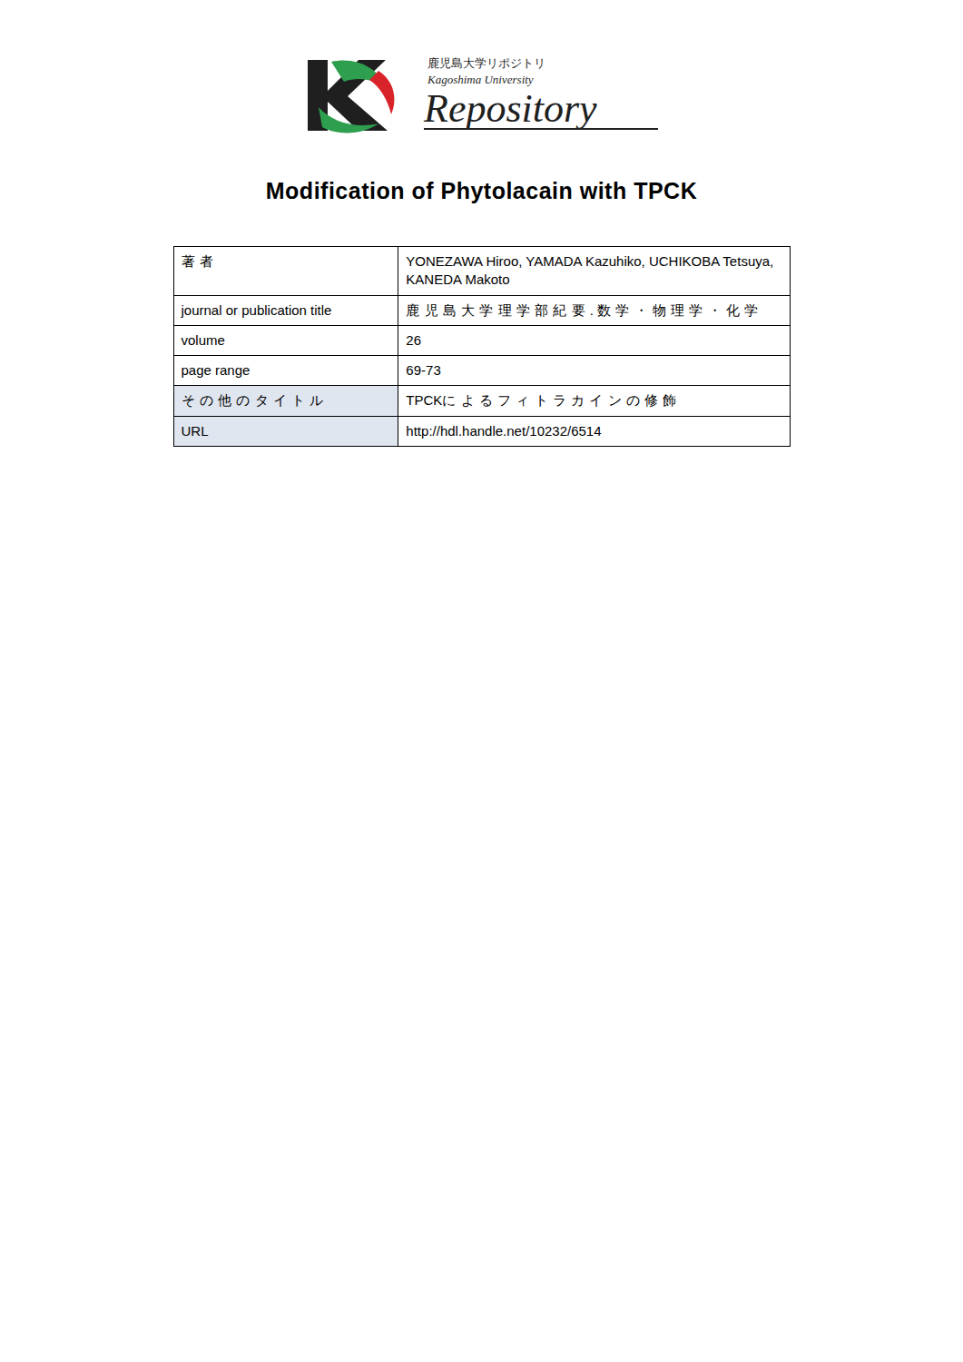鹿児島大学リポジトリ Kagoshima University Repository
Modification of Phytolacain with TPCK
| 著者 | YONEZAWA Hiroo, YAMADA Kazuhiko, UCHIKOBA Tetsuya, KANEDA Makoto |
| journal or publication title | 鹿児島大学理学部紀要 . 数学・物理学・化学 |
| volume | 26 |
| page range | 69-73 |
| その他のタイトル | TPCK によるフィトラカインの修飾 |
| URL | http://hdl.handle.net/10232/6514 |